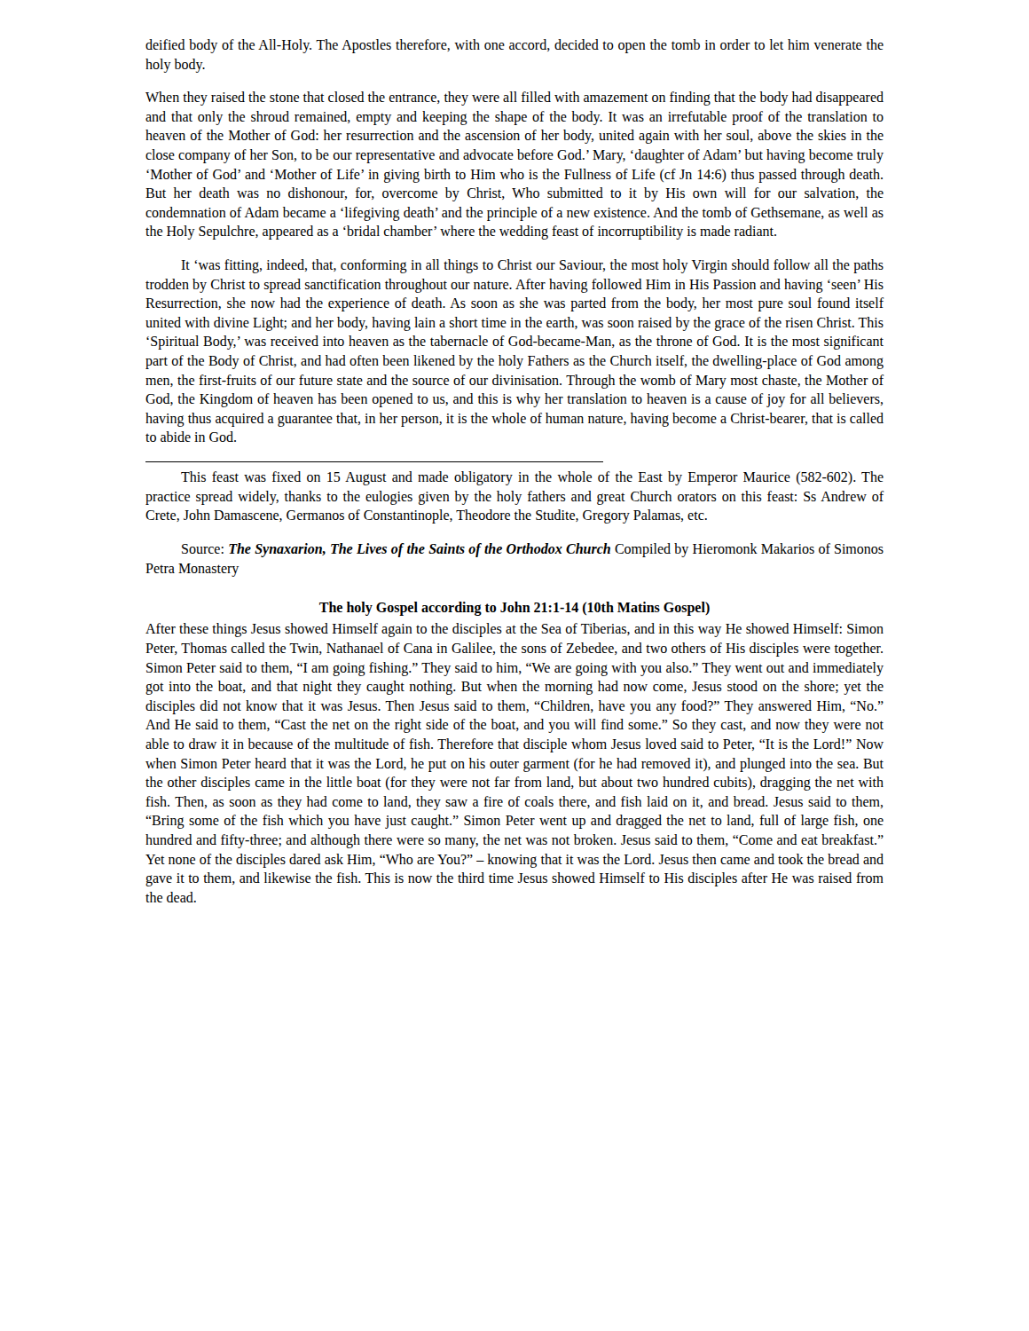deified body of the All-Holy. The Apostles therefore, with one accord, decided to open the tomb in order to let him venerate the holy body.
When they raised the stone that closed the entrance, they were all filled with amazement on finding that the body had disappeared and that only the shroud remained, empty and keeping the shape of the body. It was an irrefutable proof of the translation to heaven of the Mother of God: her resurrection and the ascension of her body, united again with her soul, above the skies in the close company of her Son, to be our representative and advocate before God.’ Mary, ‘daughter of Adam’ but having become truly ‘Mother of God’ and ‘Mother of Life’ in giving birth to Him who is the Fullness of Life (cf Jn 14:6) thus passed through death. But her death was no dishonour, for, overcome by Christ, Who submitted to it by His own will for our salvation, the condemnation of Adam became a ‘lifegiving death’ and the principle of a new existence. And the tomb of Gethsemane, as well as the Holy Sepulchre, appeared as a ‘bridal chamber’ where the wedding feast of incorruptibility is made radiant.
It ‘was fitting, indeed, that, conforming in all things to Christ our Saviour, the most holy Virgin should follow all the paths trodden by Christ to spread sanctification throughout our nature. After having followed Him in His Passion and having ‘seen’ His Resurrection, she now had the experience of death. As soon as she was parted from the body, her most pure soul found itself united with divine Light; and her body, having lain a short time in the earth, was soon raised by the grace of the risen Christ. This ‘Spiritual Body,’ was received into heaven as the tabernacle of God-became-Man, as the throne of God. It is the most significant part of the Body of Christ, and had often been likened by the holy Fathers as the Church itself, the dwelling-place of God among men, the first-fruits of our future state and the source of our divinisation. Through the womb of Mary most chaste, the Mother of God, the Kingdom of heaven has been opened to us, and this is why her translation to heaven is a cause of joy for all believers, having thus acquired a guarantee that, in her person, it is the whole of human nature, having become a Christ-bearer, that is called to abide in God.
This feast was fixed on 15 August and made obligatory in the whole of the East by Emperor Maurice (582-602). The practice spread widely, thanks to the eulogies given by the holy fathers and great Church orators on this feast: Ss Andrew of Crete, John Damascene, Germanos of Constantinople, Theodore the Studite, Gregory Palamas, etc.
Source: The Synaxarion, The Lives of the Saints of the Orthodox Church Compiled by Hieromonk Makarios of Simonos Petra Monastery
The holy Gospel according to John 21:1-14 (10th Matins Gospel)
After these things Jesus showed Himself again to the disciples at the Sea of Tiberias, and in this way He showed Himself: Simon Peter, Thomas called the Twin, Nathanael of Cana in Galilee, the sons of Zebedee, and two others of His disciples were together. Simon Peter said to them, “I am going fishing.” They said to him, “We are going with you also.” They went out and immediately got into the boat, and that night they caught nothing. But when the morning had now come, Jesus stood on the shore; yet the disciples did not know that it was Jesus. Then Jesus said to them, “Children, have you any food?” They answered Him, “No.” And He said to them, “Cast the net on the right side of the boat, and you will find some.” So they cast, and now they were not able to draw it in because of the multitude of fish. Therefore that disciple whom Jesus loved said to Peter, “It is the Lord!” Now when Simon Peter heard that it was the Lord, he put on his outer garment (for he had removed it), and plunged into the sea. But the other disciples came in the little boat (for they were not far from land, but about two hundred cubits), dragging the net with fish. Then, as soon as they had come to land, they saw a fire of coals there, and fish laid on it, and bread. Jesus said to them, “Bring some of the fish which you have just caught.” Simon Peter went up and dragged the net to land, full of large fish, one hundred and fifty-three; and although there were so many, the net was not broken. Jesus said to them, “Come and eat breakfast.” Yet none of the disciples dared ask Him, “Who are You?” – knowing that it was the Lord. Jesus then came and took the bread and gave it to them, and likewise the fish. This is now the third time Jesus showed Himself to His disciples after He was raised from the dead.